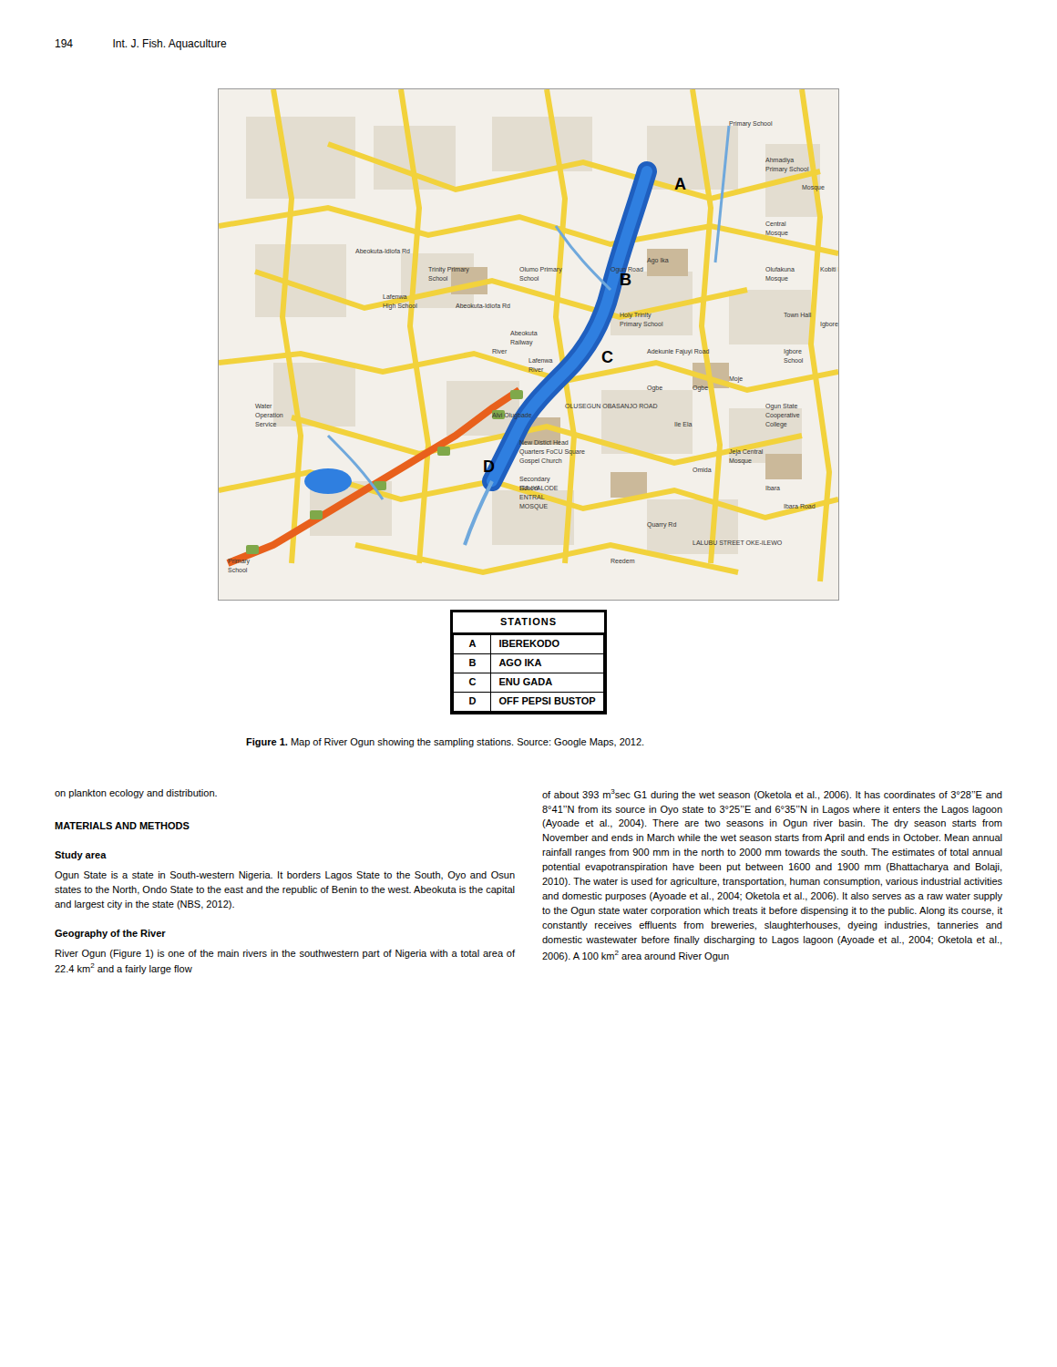194 Int. J. Fish. Aquaculture
A B C D Primary School Ahmadiya Primary School Mosque Central Mosque Olufakuna Mosque Town Hall Igbore School Ogun State Cooperative College Jeja Central Mosque Quarry Rd LALUBU STREET OKE-ILEWO Reedem ITA-IYALODE ENTRAL MOSQUE New Distict Head Quarters FoCU Square Gospel Church Secondary School Lafenwa River Adekunle Fajuyi Road Holy Trinity Primary School Ogun Road Ago Ika Olumo Primary School Trinity Primary School Lafenwa High School Abeokuta-Idiofa Rd Abeokuta-Idiofa Rd Abeokuta Railway River Water Operation Service Primary School Alvi Olugbade OLUSEGUN OBASANJO ROAD Ogbe Ogbe Moje Ile Ela Omida Ibara Ibara Road Kobiti Rd Igbore
STATIONS
| A | IBEREKODO |
| B | AGO IKA |
| C | ENU GADA |
| D | OFF PEPSI BUSTOP |
Figure 1. Map of River Ogun showing the sampling stations. Source: Google Maps, 2012.
on plankton ecology and distribution.
Materials and Methods
Study area
Ogun State is a state in South-western Nigeria. It borders Lagos State to the South, Oyo and Osun states to the North, Ondo State to the east and the republic of Benin to the west. Abeokuta is the capital and largest city in the state (NBS, 2012).
Geography of the River
River Ogun (Figure 1) is one of the main rivers in the southwestern part of Nigeria with a total area of 22.4 km2 and a fairly large flow
of about 393 m3sec G1 during the wet season (Oketola et al., 2006). It has coordinates of 3°28’’E and 8°41’’N from its source in Oyo state to 3°25’’E and 6°35’’N in Lagos where it enters the Lagos lagoon (Ayoade et al., 2004). There are two seasons in Ogun river basin. The dry season starts from November and ends in March while the wet season starts from April and ends in October. Mean annual rainfall ranges from 900 mm in the north to 2000 mm towards the south. The estimates of total annual potential evapotranspiration have been put between 1600 and 1900 mm (Bhattacharya and Bolaji, 2010). The water is used for agriculture, transportation, human consumption, various industrial activities and domestic purposes (Ayoade et al., 2004; Oketola et al., 2006). It also serves as a raw water supply to the Ogun state water corporation which treats it before dispensing it to the public. Along its course, it constantly receives effluents from breweries, slaughterhouses, dyeing industries, tanneries and domestic wastewater before finally discharging to Lagos lagoon (Ayoade et al., 2004; Oketola et al., 2006). A 100 km2 area around River Ogun